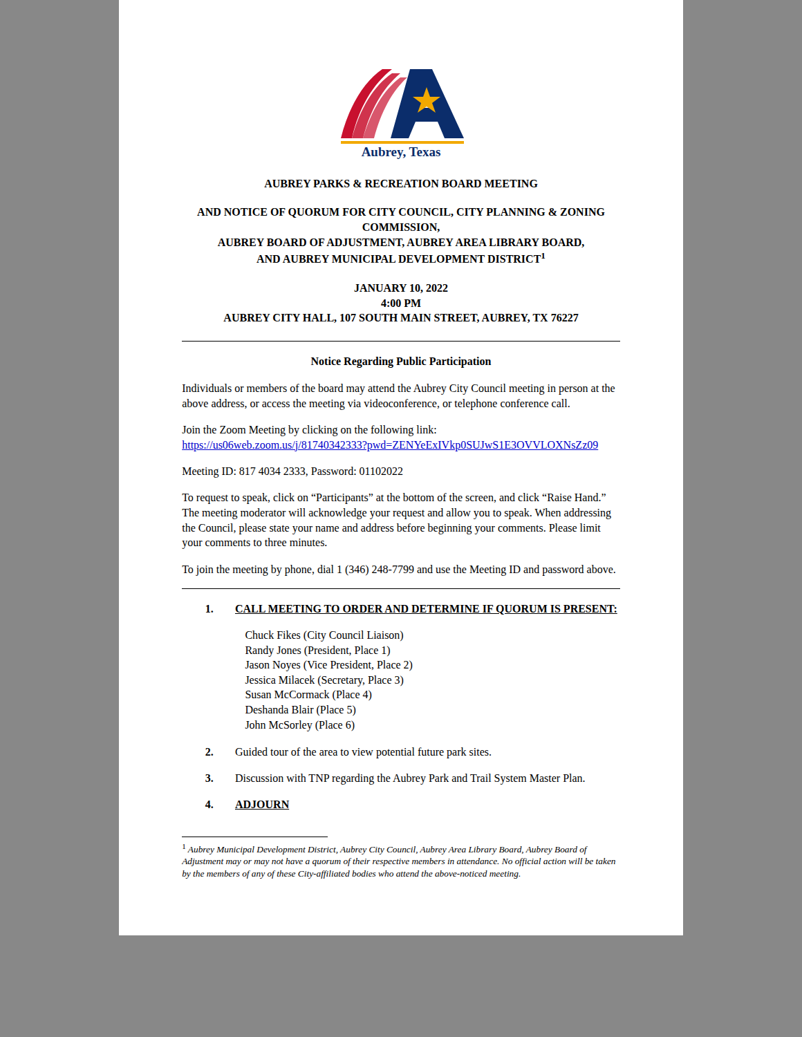Aubrey, Texas
Aubrey Parks & Recreation Board Meeting
And Notice of Quorum for City Council, City Planning & Zoning Commission,
Aubrey Board of Adjustment, Aubrey Area Library Board,
and Aubrey Municipal Development District1
January 10, 2022
4:00 PM
Aubrey City Hall, 107 South Main Street, Aubrey, TX 76227
Notice Regarding Public Participation
Individuals or members of the board may attend the Aubrey City Council meeting in person at the above address, or access the meeting via videoconference, or telephone conference call.
Join the Zoom Meeting by clicking on the following link:
https://us06web.zoom.us/j/81740342333?pwd=ZENYeExIVkp0SUJwS1E3OVVLOXNsZz09
Meeting ID: 817 4034 2333, Password: 01102022
To request to speak, click on “Participants” at the bottom of the screen, and click “Raise Hand.” The meeting moderator will acknowledge your request and allow you to speak. When addressing the Council, please state your name and address before beginning your comments. Please limit your comments to three minutes.
To join the meeting by phone, dial 1 (346) 248-7799 and use the Meeting ID and password above.
1. Call Meeting to Order and Determine if Quorum is Present:
Chuck Fikes (City Council Liaison)
Randy Jones (President, Place 1)
Jason Noyes (Vice President, Place 2)
Jessica Milacek (Secretary, Place 3)
Susan McCormack (Place 4)
Deshanda Blair (Place 5)
John McSorley (Place 6)
2. Guided tour of the area to view potential future park sites.
3. Discussion with TNP regarding the Aubrey Park and Trail System Master Plan.
4. Adjourn
1 Aubrey Municipal Development District, Aubrey City Council, Aubrey Area Library Board, Aubrey Board of Adjustment may or may not have a quorum of their respective members in attendance. No official action will be taken by the members of any of these City-affiliated bodies who attend the above-noticed meeting.